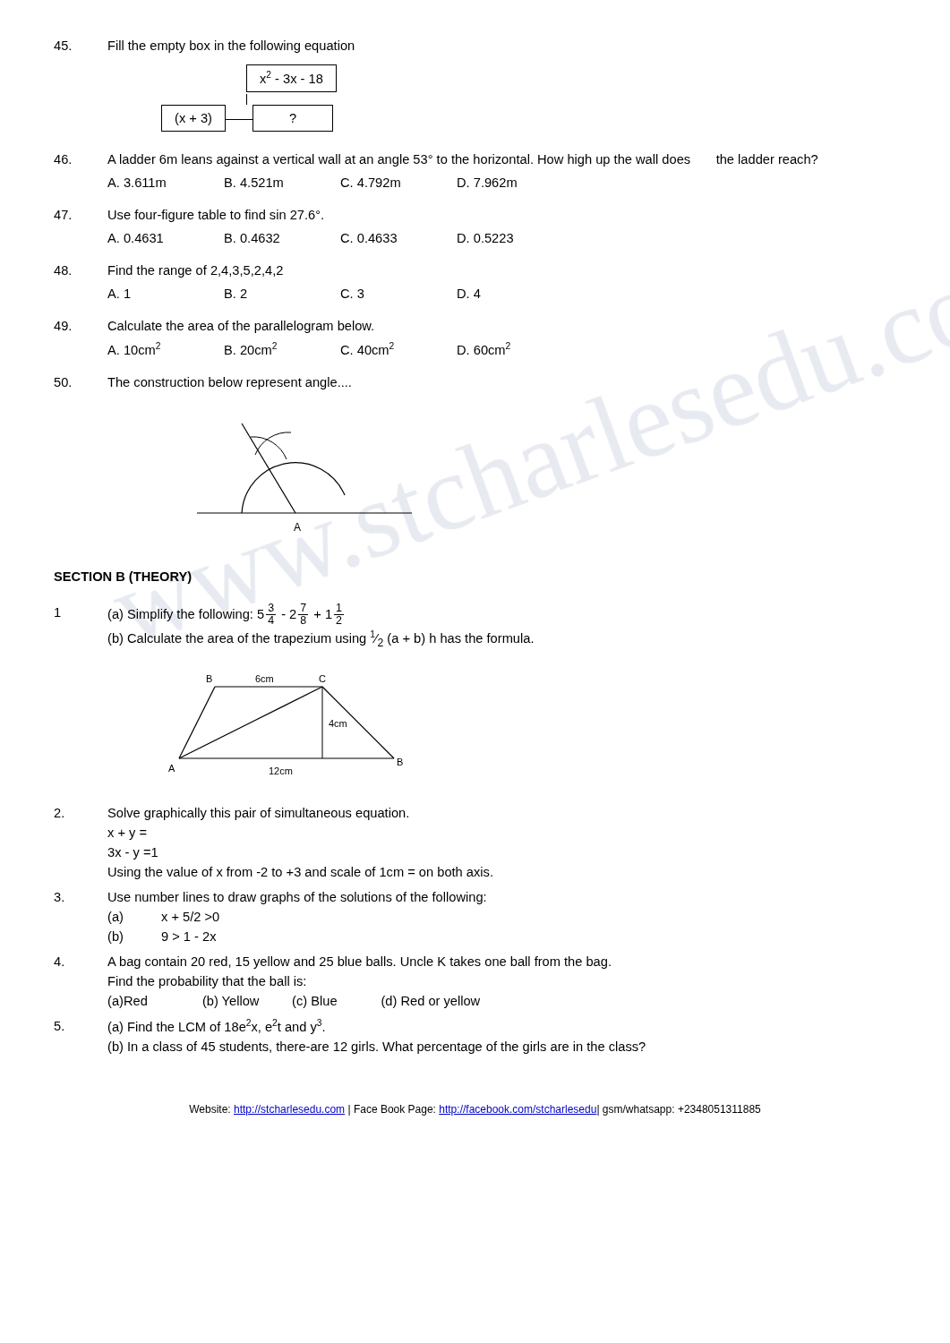www.stcharlesedu.com
45.
Fill the empty box in the following equation
x2 - 3x - 18
(x + 3) ?
46.
A ladder 6m leans against a vertical wall at an angle 53° to the horizontal. How high up the wall does the ladder reach?
A. 3.611m B. 4.521m C. 4.792m D. 7.962m
47.
Use four-figure table to find sin 27.6°.
A. 0.4631 B. 0.4632 C. 0.4633 D. 0.5223
48.
Find the range of 2,4,3,5,2,4,2
A. 1 B. 2 C. 3 D. 4
49.
Calculate the area of the parallelogram below.
A. 10cm2 B. 20cm2 C. 40cm2 D. 60cm2
50.
The construction below represent angle....
A
SECTION B (THEORY)
1
(a) Simplify the following: 534 - 278 + 112
(b) Calculate the area of the trapezium using 1⁄2 (a + b) h has the formula.
B C A B 6cm 4cm 12cm
2.
Solve graphically this pair of simultaneous equation.
x + y =
3x - y =1
Using the value of x from -2 to +3 and scale of 1cm = on both axis.
3.
Use number lines to draw graphs of the solutions of the following:
(a) x + 5/2 >0
(b) 9 > 1 - 2x
4.
A bag contain 20 red, 15 yellow and 25 blue balls. Uncle K takes one ball from the bag.
Find the probability that the ball is:
(a)Red (b) Yellow (c) Blue (d) Red or yellow
5.
(a) Find the LCM of 18e2x, e2t and y3.
(b) In a class of 45 students, there-are 12 girls. What percentage of the girls are in the class?
Website: http://stcharlesedu.com | Face Book Page: http://facebook.com/stcharlesedu| gsm/whatsapp: +2348051311885